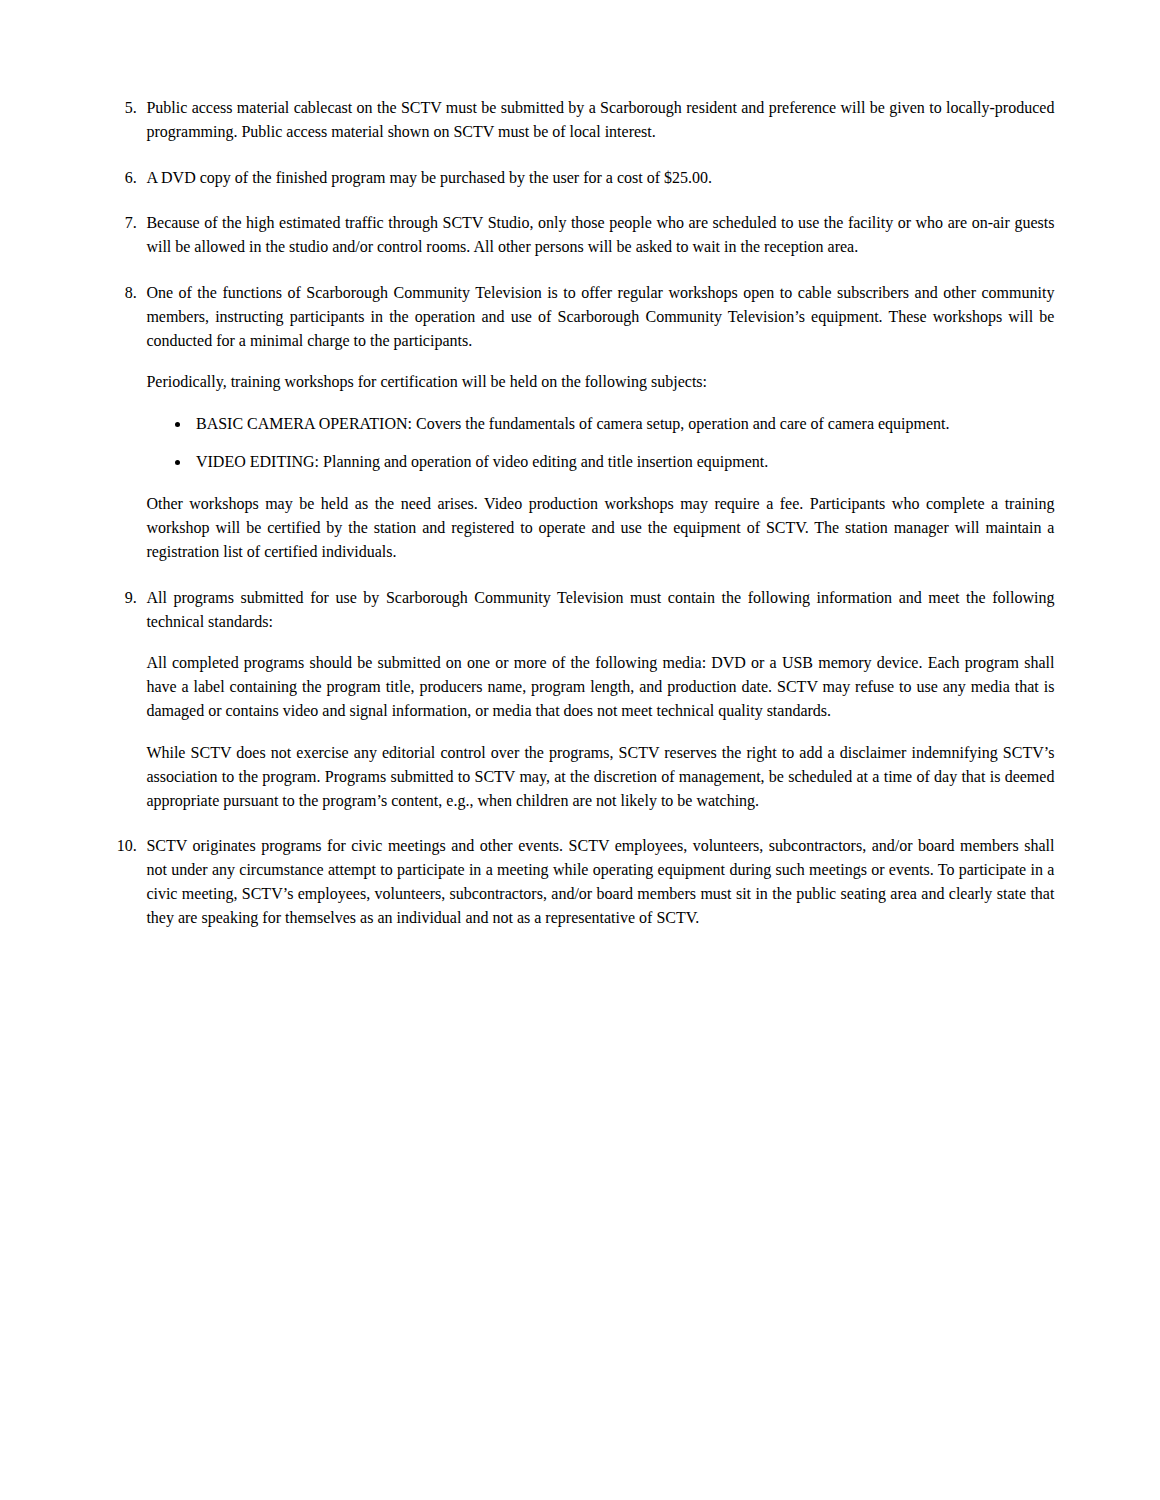Public access material cablecast on the SCTV must be submitted by a Scarborough resident and preference will be given to locally-produced programming. Public access material shown on SCTV must be of local interest.
A DVD copy of the finished program may be purchased by the user for a cost of $25.00.
Because of the high estimated traffic through SCTV Studio, only those people who are scheduled to use the facility or who are on-air guests will be allowed in the studio and/or control rooms. All other persons will be asked to wait in the reception area.
One of the functions of Scarborough Community Television is to offer regular workshops open to cable subscribers and other community members, instructing participants in the operation and use of Scarborough Community Television’s equipment. These workshops will be conducted for a minimal charge to the participants.
Periodically, training workshops for certification will be held on the following subjects:
BASIC CAMERA OPERATION: Covers the fundamentals of camera setup, operation and care of camera equipment.
VIDEO EDITING: Planning and operation of video editing and title insertion equipment.
Other workshops may be held as the need arises. Video production workshops may require a fee. Participants who complete a training workshop will be certified by the station and registered to operate and use the equipment of SCTV. The station manager will maintain a registration list of certified individuals.
All programs submitted for use by Scarborough Community Television must contain the following information and meet the following technical standards:
All completed programs should be submitted on one or more of the following media: DVD or a USB memory device. Each program shall have a label containing the program title, producers name, program length, and production date. SCTV may refuse to use any media that is damaged or contains video and signal information, or media that does not meet technical quality standards.
While SCTV does not exercise any editorial control over the programs, SCTV reserves the right to add a disclaimer indemnifying SCTV’s association to the program. Programs submitted to SCTV may, at the discretion of management, be scheduled at a time of day that is deemed appropriate pursuant to the program’s content, e.g., when children are not likely to be watching.
SCTV originates programs for civic meetings and other events. SCTV employees, volunteers, subcontractors, and/or board members shall not under any circumstance attempt to participate in a meeting while operating equipment during such meetings or events. To participate in a civic meeting, SCTV’s employees, volunteers, subcontractors, and/or board members must sit in the public seating area and clearly state that they are speaking for themselves as an individual and not as a representative of SCTV.